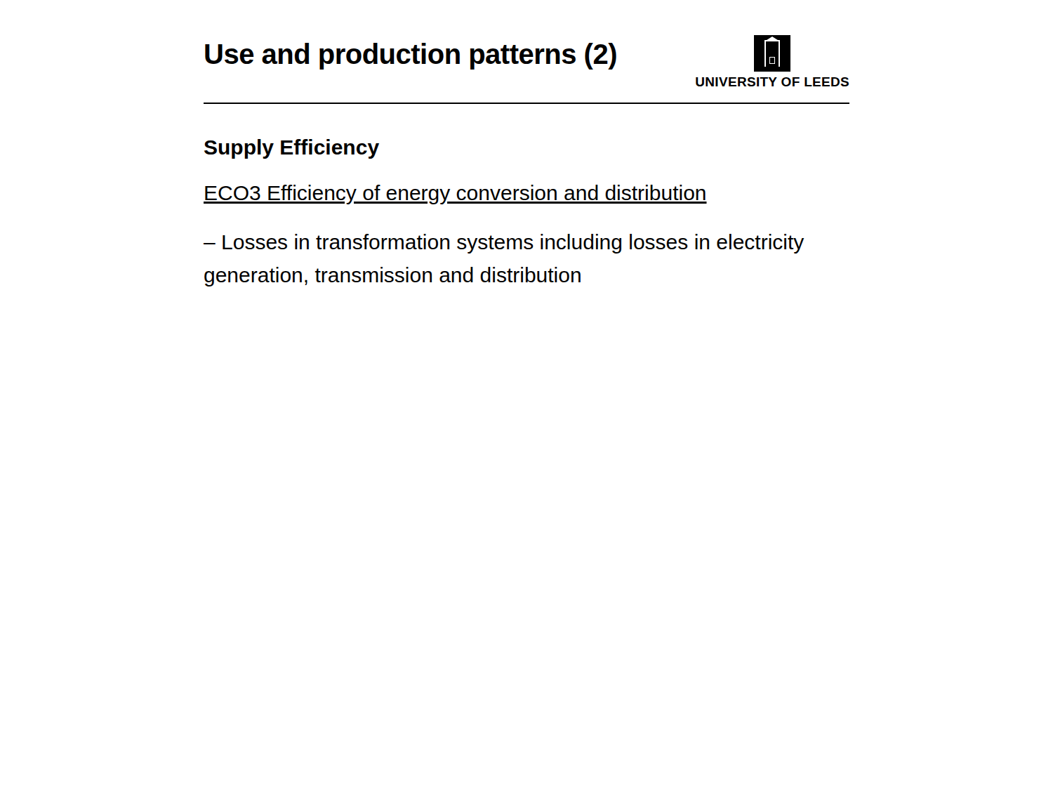Use and production patterns (2)
UNIVERSITY OF LEEDS
Supply Efficiency
ECO3 Efficiency of energy conversion and distribution
– Losses in transformation systems including losses in electricity generation, transmission and distribution